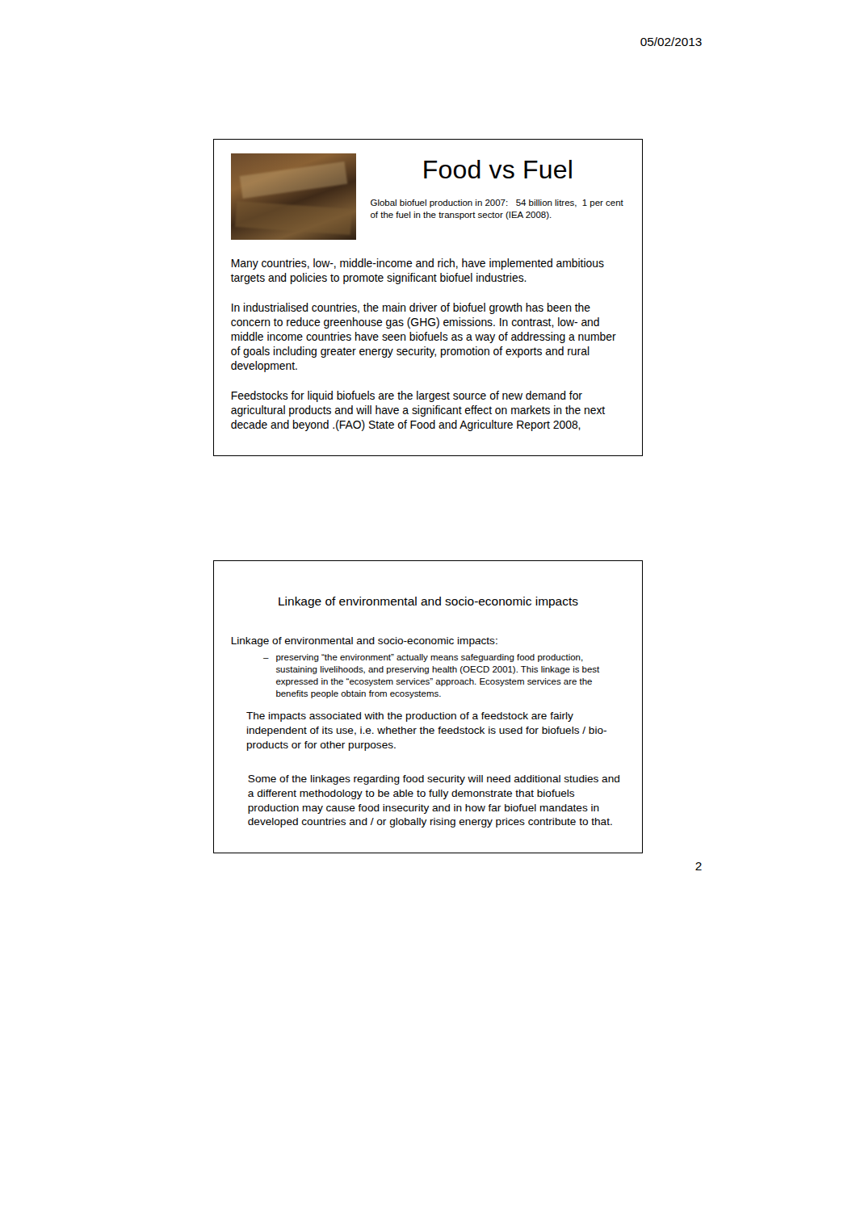05/02/2013
Food vs Fuel
Global biofuel production in 2007: 54 billion litres, 1 per cent of the fuel in the transport sector (IEA 2008).
Many countries, low-, middle-income and rich, have implemented ambitious targets and policies to promote significant biofuel industries.
In industrialised countries, the main driver of biofuel growth has been the concern to reduce greenhouse gas (GHG) emissions. In contrast, low- and middle income countries have seen biofuels as a way of addressing a number of goals including greater energy security, promotion of exports and rural development.
Feedstocks for liquid biofuels are the largest source of new demand for agricultural products and will have a significant effect on markets in the next decade and beyond .(FAO) State of Food and Agriculture Report 2008,
Linkage of environmental and socio-economic impacts
Linkage of environmental and socio-economic impacts:
preserving “the environment” actually means safeguarding food production, sustaining livelihoods, and preserving health (OECD 2001). This linkage is best expressed in the “ecosystem services” approach. Ecosystem services are the benefits people obtain from ecosystems.
The impacts associated with the production of a feedstock are fairly independent of its use, i.e. whether the feedstock is used for biofuels / bio-products or for other purposes.
Some of the linkages regarding food security will need additional studies and a different methodology to be able to fully demonstrate that biofuels production may cause food insecurity and in how far biofuel mandates in developed countries and / or globally rising energy prices contribute to that.
2